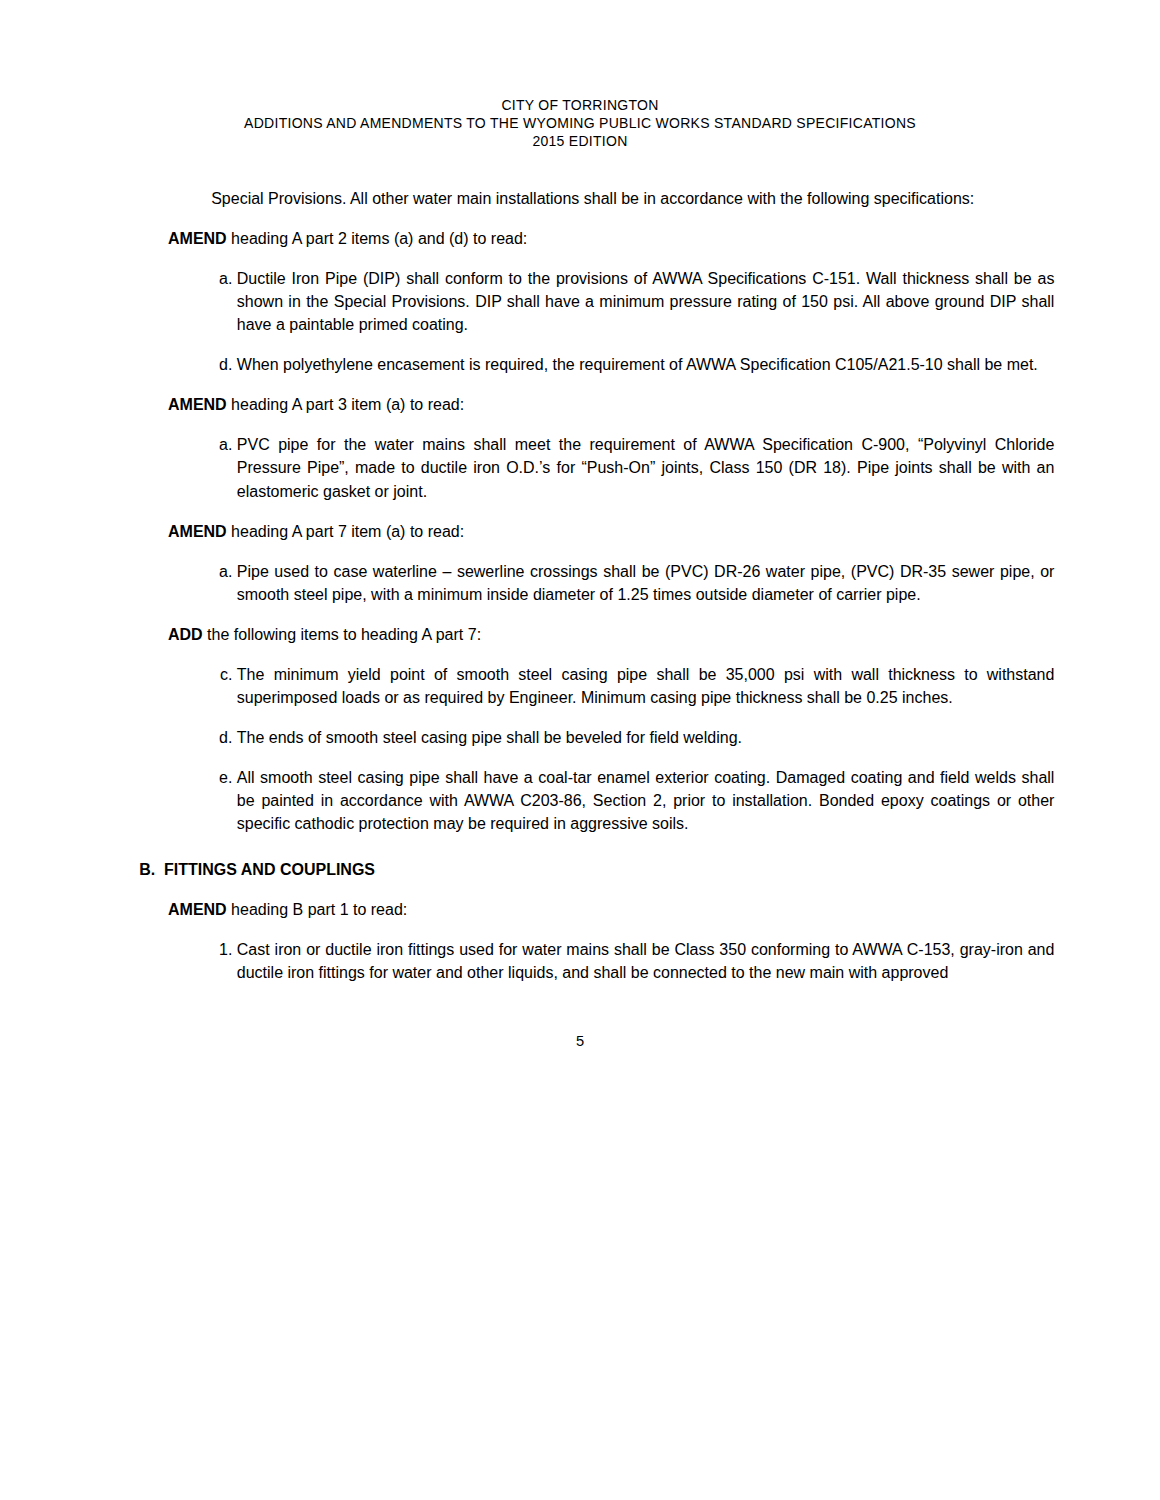CITY OF TORRINGTON
ADDITIONS AND AMENDMENTS TO THE WYOMING PUBLIC WORKS STANDARD SPECIFICATIONS
2015 EDITION
Special Provisions. All other water main installations shall be in accordance with the following specifications:
AMEND heading A part 2 items (a) and (d) to read:
Ductile Iron Pipe (DIP) shall conform to the provisions of AWWA Specifications C-151. Wall thickness shall be as shown in the Special Provisions. DIP shall have a minimum pressure rating of 150 psi. All above ground DIP shall have a paintable primed coating.
When polyethylene encasement is required, the requirement of AWWA Specification C105/A21.5-10 shall be met.
AMEND heading A part 3 item (a) to read:
PVC pipe for the water mains shall meet the requirement of AWWA Specification C-900, “Polyvinyl Chloride Pressure Pipe”, made to ductile iron O.D.’s for “Push-On” joints, Class 150 (DR 18). Pipe joints shall be with an elastomeric gasket or joint.
AMEND heading A part 7 item (a) to read:
Pipe used to case waterline – sewerline crossings shall be (PVC) DR-26 water pipe, (PVC) DR-35 sewer pipe, or smooth steel pipe, with a minimum inside diameter of 1.25 times outside diameter of carrier pipe.
ADD the following items to heading A part 7:
The minimum yield point of smooth steel casing pipe shall be 35,000 psi with wall thickness to withstand superimposed loads or as required by Engineer. Minimum casing pipe thickness shall be 0.25 inches.
The ends of smooth steel casing pipe shall be beveled for field welding.
All smooth steel casing pipe shall have a coal-tar enamel exterior coating. Damaged coating and field welds shall be painted in accordance with AWWA C203-86, Section 2, prior to installation. Bonded epoxy coatings or other specific cathodic protection may be required in aggressive soils.
B. FITTINGS AND COUPLINGS
AMEND heading B part 1 to read:
Cast iron or ductile iron fittings used for water mains shall be Class 350 conforming to AWWA C-153, gray-iron and ductile iron fittings for water and other liquids, and shall be connected to the new main with approved
5